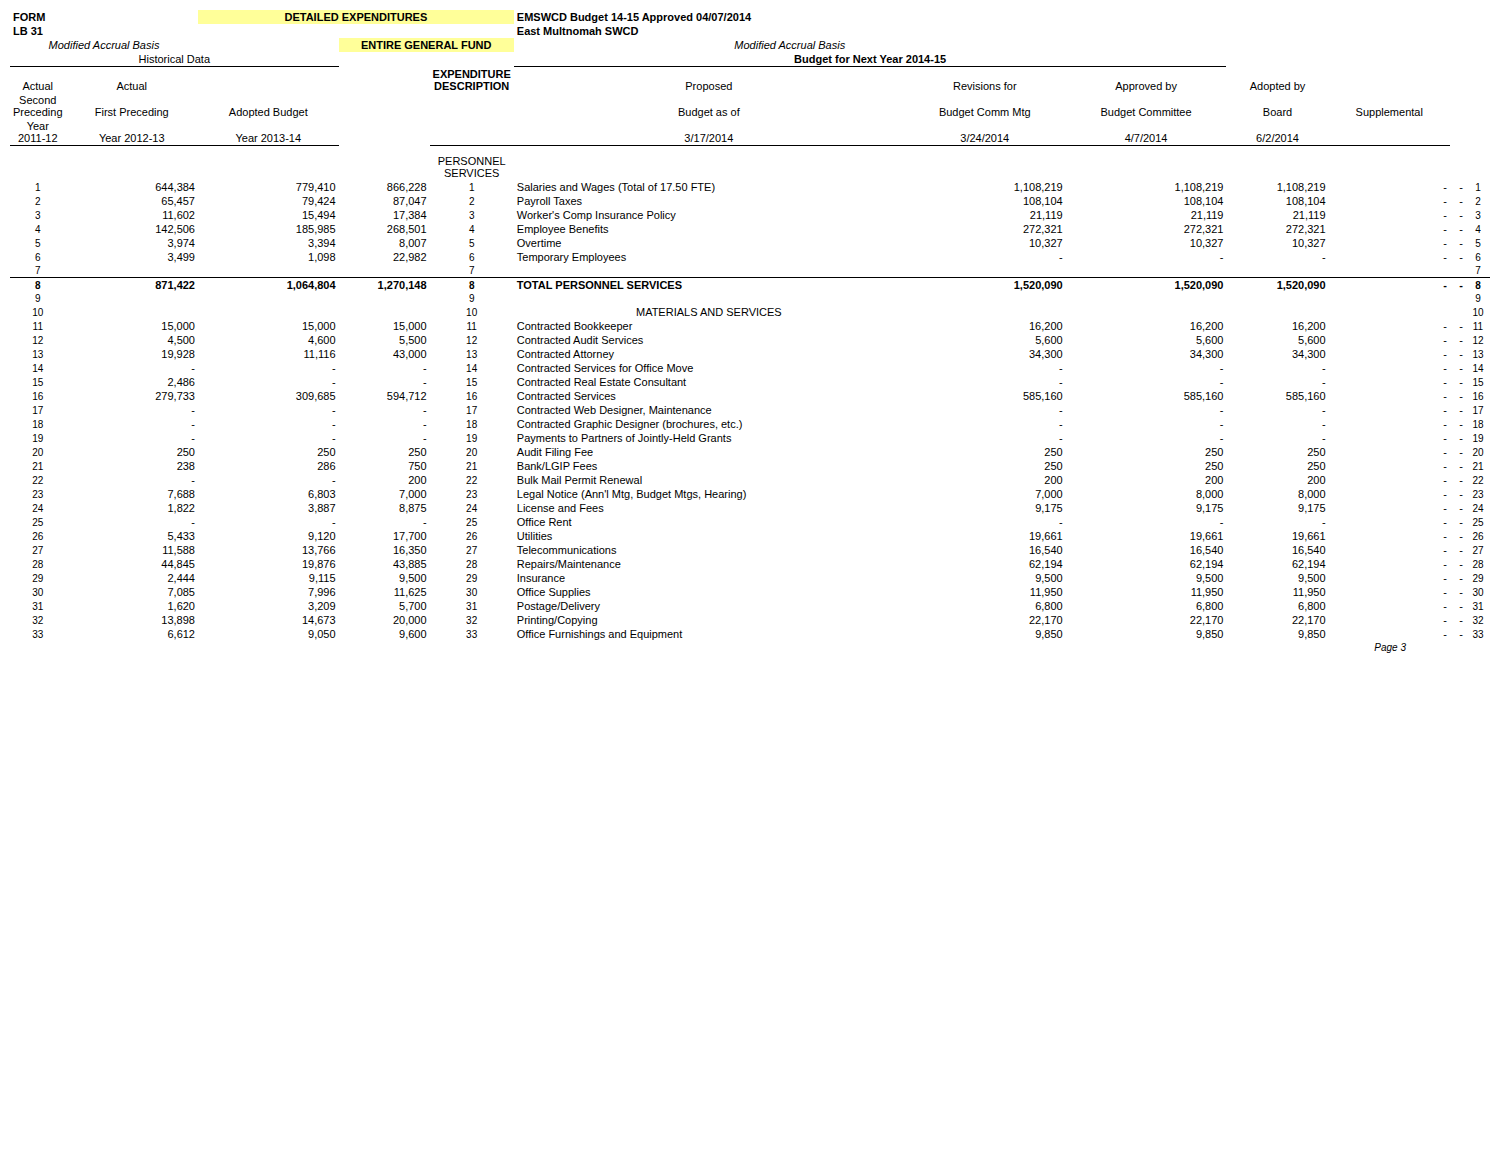| FORM | DETAILED EXPENDITURES | EMSWCD Budget 14-15 Approved 04/07/2014 | | |
| LB 31 | | | | East Multnomah SWCD | | | | |
| Modified Accrual Basis | | ENTIRE GENERAL FUND | Modified Accrual Basis | | | | |
| Historical Data | | | Budget for Next Year 2014-15 | | | |
| Actual | Actual | | | EXPENDITURE DESCRIPTION | Proposed | Revisions for | Approved by | Adopted by | | |
| Second Preceding | First Preceding | Adopted Budget | | | Budget as of | Budget Comm Mtg | Budget Committee | Board | Supplemental | |
| Year 2011-12 | Year 2012-13 | Year 2013-14 | | | 3/17/2014 | 3/24/2014 | 4/7/2014 | 6/2/2014 | | |
| | | | | PERSONNEL SERVICES | | | | | | |
| 1 | 644,384 | 779,410 | 866,228 | 1 | Salaries and Wages (Total of 17.50 FTE) | 1,108,219 | 1,108,219 | 1,108,219 | - | - | 1 |
| 2 | 65,457 | 79,424 | 87,047 | 2 | Payroll Taxes | 108,104 | 108,104 | 108,104 | - | - | 2 |
| 3 | 11,602 | 15,494 | 17,384 | 3 | Worker's Comp Insurance Policy | 21,119 | 21,119 | 21,119 | - | - | 3 |
| 4 | 142,506 | 185,985 | 268,501 | 4 | Employee Benefits | 272,321 | 272,321 | 272,321 | - | - | 4 |
| 5 | 3,974 | 3,394 | 8,007 | 5 | Overtime | 10,327 | 10,327 | 10,327 | - | - | 5 |
| 6 | 3,499 | 1,098 | 22,982 | 6 | Temporary Employees | - | - | - | - | - | 6 |
| 7 | | | | 7 | | | | | | | 7 |
| 8 | 871,422 | 1,064,804 | 1,270,148 | 8 | TOTAL PERSONNEL SERVICES | 1,520,090 | 1,520,090 | 1,520,090 | - | - | 8 |
| 9 | | | | 9 | | | | | | | 9 |
| 10 | | | | 10 | MATERIALS AND SERVICES | | | | | | 10 |
| 11 | 15,000 | 15,000 | 15,000 | 11 | Contracted Bookkeeper | 16,200 | 16,200 | 16,200 | - | - | 11 |
| 12 | 4,500 | 4,600 | 5,500 | 12 | Contracted Audit Services | 5,600 | 5,600 | 5,600 | - | - | 12 |
| 13 | 19,928 | 11,116 | 43,000 | 13 | Contracted Attorney | 34,300 | 34,300 | 34,300 | - | - | 13 |
| 14 | - | - | - | 14 | Contracted Services for Office Move | - | - | - | - | - | 14 |
| 15 | 2,486 | - | - | 15 | Contracted Real Estate Consultant | - | - | - | - | - | 15 |
| 16 | 279,733 | 309,685 | 594,712 | 16 | Contracted Services | 585,160 | 585,160 | 585,160 | - | - | 16 |
| 17 | - | - | - | 17 | Contracted Web Designer, Maintenance | - | - | - | - | - | 17 |
| 18 | - | - | - | 18 | Contracted Graphic Designer (brochures, etc.) | - | - | - | - | - | 18 |
| 19 | - | - | - | 19 | Payments to Partners of Jointly-Held Grants | - | - | - | - | - | 19 |
| 20 | 250 | 250 | 250 | 20 | Audit Filing Fee | 250 | 250 | 250 | - | - | 20 |
| 21 | 238 | 286 | 750 | 21 | Bank/LGIP Fees | 250 | 250 | 250 | - | - | 21 |
| 22 | - | - | 200 | 22 | Bulk Mail Permit Renewal | 200 | 200 | 200 | - | - | 22 |
| 23 | 7,688 | 6,803 | 7,000 | 23 | Legal Notice (Ann'l Mtg, Budget Mtgs, Hearing) | 7,000 | 8,000 | 8,000 | - | - | 23 |
| 24 | 1,822 | 3,887 | 8,875 | 24 | License and Fees | 9,175 | 9,175 | 9,175 | - | - | 24 |
| 25 | - | - | - | 25 | Office Rent | - | - | - | - | - | 25 |
| 26 | 5,433 | 9,120 | 17,700 | 26 | Utilities | 19,661 | 19,661 | 19,661 | - | - | 26 |
| 27 | 11,588 | 13,766 | 16,350 | 27 | Telecommunications | 16,540 | 16,540 | 16,540 | - | - | 27 |
| 28 | 44,845 | 19,876 | 43,885 | 28 | Repairs/Maintenance | 62,194 | 62,194 | 62,194 | - | - | 28 |
| 29 | 2,444 | 9,115 | 9,500 | 29 | Insurance | 9,500 | 9,500 | 9,500 | - | - | 29 |
| 30 | 7,085 | 7,996 | 11,625 | 30 | Office Supplies | 11,950 | 11,950 | 11,950 | - | - | 30 |
| 31 | 1,620 | 3,209 | 5,700 | 31 | Postage/Delivery | 6,800 | 6,800 | 6,800 | - | - | 31 |
| 32 | 13,898 | 14,673 | 20,000 | 32 | Printing/Copying | 22,170 | 22,170 | 22,170 | - | - | 32 |
| 33 | 6,612 | 9,050 | 9,600 | 33 | Office Furnishings and Equipment | 9,850 | 9,850 | 9,850 | - | - | 33 |
| | Page 3 |